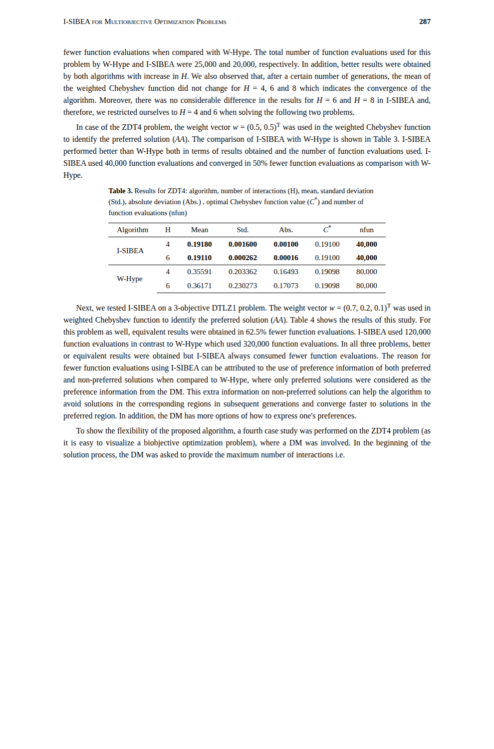I-SIBEA for Multiobjective Optimization Problems 287
fewer function evaluations when compared with W-Hype. The total number of function evaluations used for this problem by W-Hype and I-SIBEA were 25,000 and 20,000, respectively. In addition, better results were obtained by both algorithms with increase in H. We also observed that, after a certain number of generations, the mean of the weighted Chebyshev function did not change for H = 4, 6 and 8 which indicates the convergence of the algorithm. Moreover, there was no considerable difference in the results for H = 6 and H = 8 in I-SIBEA and, therefore, we restricted ourselves to H = 4 and 6 when solving the following two problems.
In case of the ZDT4 problem, the weight vector w = (0.5, 0.5)T was used in the weighted Chebyshev function to identify the preferred solution (AA). The comparison of I-SIBEA with W-Hype is shown in Table 3. I-SIBEA performed better than W-Hype both in terms of results obtained and the number of function evaluations used. I-SIBEA used 40,000 function evaluations and converged in 50% fewer function evaluations as comparison with W-Hype.
Table 3. Results for ZDT4: algorithm, number of interactions (H), mean, standard deviation (Std.), absolute deviation (Abs.) , optimal Chebyshev function value ( C * ) and number of function evaluations (nfun)
| Algorithm | H | Mean | Std. | Abs. | C * | nfun |
| --- | --- | --- | --- | --- | --- | --- |
| I-SIBEA | 4 | 0.19180 | 0.001600 | 0.00100 | 0.19100 | 40,000 |
| 6 | 0.19110 | 0.000262 | 0.00016 | 0.19100 | 40,000 |
| W-Hype | 4 | 0.35591 | 0.203362 | 0.16493 | 0.19098 | 80,000 |
| 6 | 0.36171 | 0.230273 | 0.17073 | 0.19098 | 80,000 |
Next, we tested I-SIBEA on a 3-objective DTLZ1 problem. The weight vector w = (0.7, 0.2, 0.1)T was used in weighted Chebyshev function to identify the preferred solution (AA). Table 4 shows the results of this study. For this problem as well, equivalent results were obtained in 62.5% fewer function evaluations. I-SIBEA used 120,000 function evaluations in contrast to W-Hype which used 320,000 function evaluations. In all three problems, better or equivalent results were obtained but I-SIBEA always consumed fewer function evaluations. The reason for fewer function evaluations using I-SIBEA can be attributed to the use of preference information of both preferred and non-preferred solutions when compared to W-Hype, where only preferred solutions were considered as the preference information from the DM. This extra information on non-preferred solutions can help the algorithm to avoid solutions in the corresponding regions in subsequent generations and converge faster to solutions in the preferred region. In addition, the DM has more options of how to express one's preferences.
To show the flexibility of the proposed algorithm, a fourth case study was performed on the ZDT4 problem (as it is easy to visualize a biobjective optimization problem), where a DM was involved. In the beginning of the solution process, the DM was asked to provide the maximum number of interactions i.e.